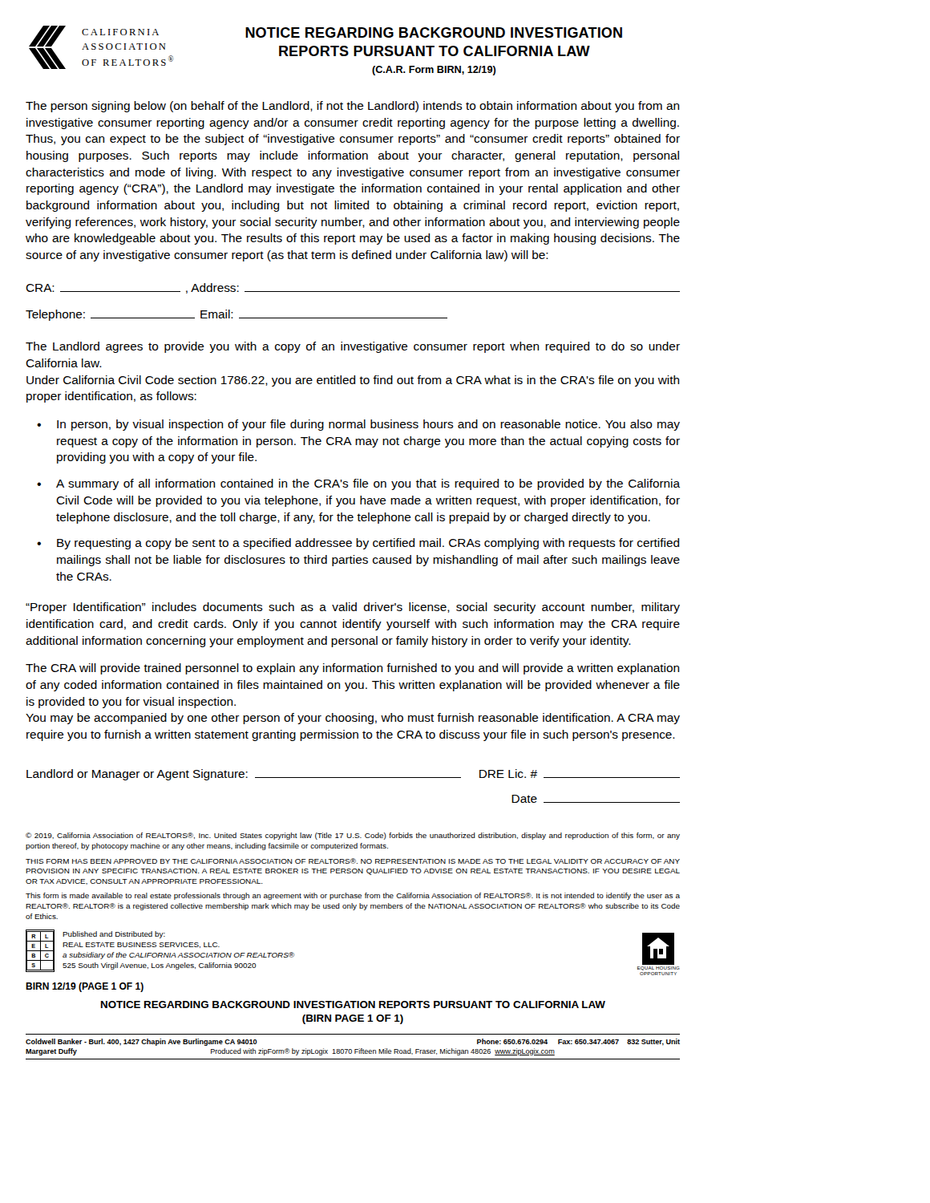California
Association
of Realtors®
NOTICE REGARDING BACKGROUND INVESTIGATION
REPORTS PURSUANT TO CALIFORNIA LAW
(C.A.R. Form BIRN, 12/19)
The person signing below (on behalf of the Landlord, if not the Landlord) intends to obtain information about you from an investigative consumer reporting agency and/or a consumer credit reporting agency for the purpose letting a dwelling. Thus, you can expect to be the subject of “investigative consumer reports” and “consumer credit reports” obtained for housing purposes. Such reports may include information about your character, general reputation, personal characteristics and mode of living. With respect to any investigative consumer report from an investigative consumer reporting agency (“CRA”), the Landlord may investigate the information contained in your rental application and other background information about you, including but not limited to obtaining a criminal record report, eviction report, verifying references, work history, your social security number, and other information about you, and interviewing people who are knowledgeable about you. The results of this report may be used as a factor in making housing decisions. The source of any investigative consumer report (as that term is defined under California law) will be:
CRA: , Address:
Telephone: Email:
The Landlord agrees to provide you with a copy of an investigative consumer report when required to do so under California law.
Under California Civil Code section 1786.22, you are entitled to find out from a CRA what is in the CRA's file on you with proper identification, as follows:
In person, by visual inspection of your file during normal business hours and on reasonable notice. You also may request a copy of the information in person. The CRA may not charge you more than the actual copying costs for providing you with a copy of your file.
A summary of all information contained in the CRA's file on you that is required to be provided by the California Civil Code will be provided to you via telephone, if you have made a written request, with proper identification, for telephone disclosure, and the toll charge, if any, for the telephone call is prepaid by or charged directly to you.
By requesting a copy be sent to a specified addressee by certified mail. CRAs complying with requests for certified mailings shall not be liable for disclosures to third parties caused by mishandling of mail after such mailings leave the CRAs.
“Proper Identification” includes documents such as a valid driver's license, social security account number, military identification card, and credit cards. Only if you cannot identify yourself with such information may the CRA require additional information concerning your employment and personal or family history in order to verify your identity.
The CRA will provide trained personnel to explain any information furnished to you and will provide a written explanation of any coded information contained in files maintained on you. This written explanation will be provided whenever a file is provided to you for visual inspection.
You may be accompanied by one other person of your choosing, who must furnish reasonable identification. A CRA may require you to furnish a written statement granting permission to the CRA to discuss your file in such person's presence.
Landlord or Manager or Agent Signature: DRE Lic. #
Date
© 2019, California Association of REALTORS®, Inc. United States copyright law (Title 17 U.S. Code) forbids the unauthorized distribution, display and reproduction of this form, or any portion thereof, by photocopy machine or any other means, including facsimile or computerized formats.
THIS FORM HAS BEEN APPROVED BY THE CALIFORNIA ASSOCIATION OF REALTORS®. NO REPRESENTATION IS MADE AS TO THE LEGAL VALIDITY OR ACCURACY OF ANY PROVISION IN ANY SPECIFIC TRANSACTION. A REAL ESTATE BROKER IS THE PERSON QUALIFIED TO ADVISE ON REAL ESTATE TRANSACTIONS. IF YOU DESIRE LEGAL OR TAX ADVICE, CONSULT AN APPROPRIATE PROFESSIONAL.
This form is made available to real estate professionals through an agreement with or purchase from the California Association of REALTORS®. It is not intended to identify the user as a REALTOR®. REALTOR® is a registered collective membership mark which may be used only by members of the NATIONAL ASSOCIATION OF REALTORS® who subscribe to its Code of Ethics.
| R | L |
| E | L |
| B | C |
| S | |
Published and Distributed by:
REAL ESTATE BUSINESS SERVICES, LLC.
a subsidiary of the CALIFORNIA ASSOCIATION OF REALTORS®
525 South Virgil Avenue, Los Angeles, California 90020
EQUAL HOUSING
OPPORTUNITY
BIRN 12/19 (PAGE 1 OF 1)
NOTICE REGARDING BACKGROUND INVESTIGATION REPORTS PURSUANT TO CALIFORNIA LAW
(BIRN PAGE 1 OF 1)
Coldwell Banker - Burl. 400, 1427 Chapin Ave Burlingame CA 94010 Phone: 650.676.0294 Fax: 650.347.4067 832 Sutter, Unit
Margaret Duffy Produced with zipForm® by zipLogix 18070 Fifteen Mile Road, Fraser, Michigan 48026 www.zipLogix.com